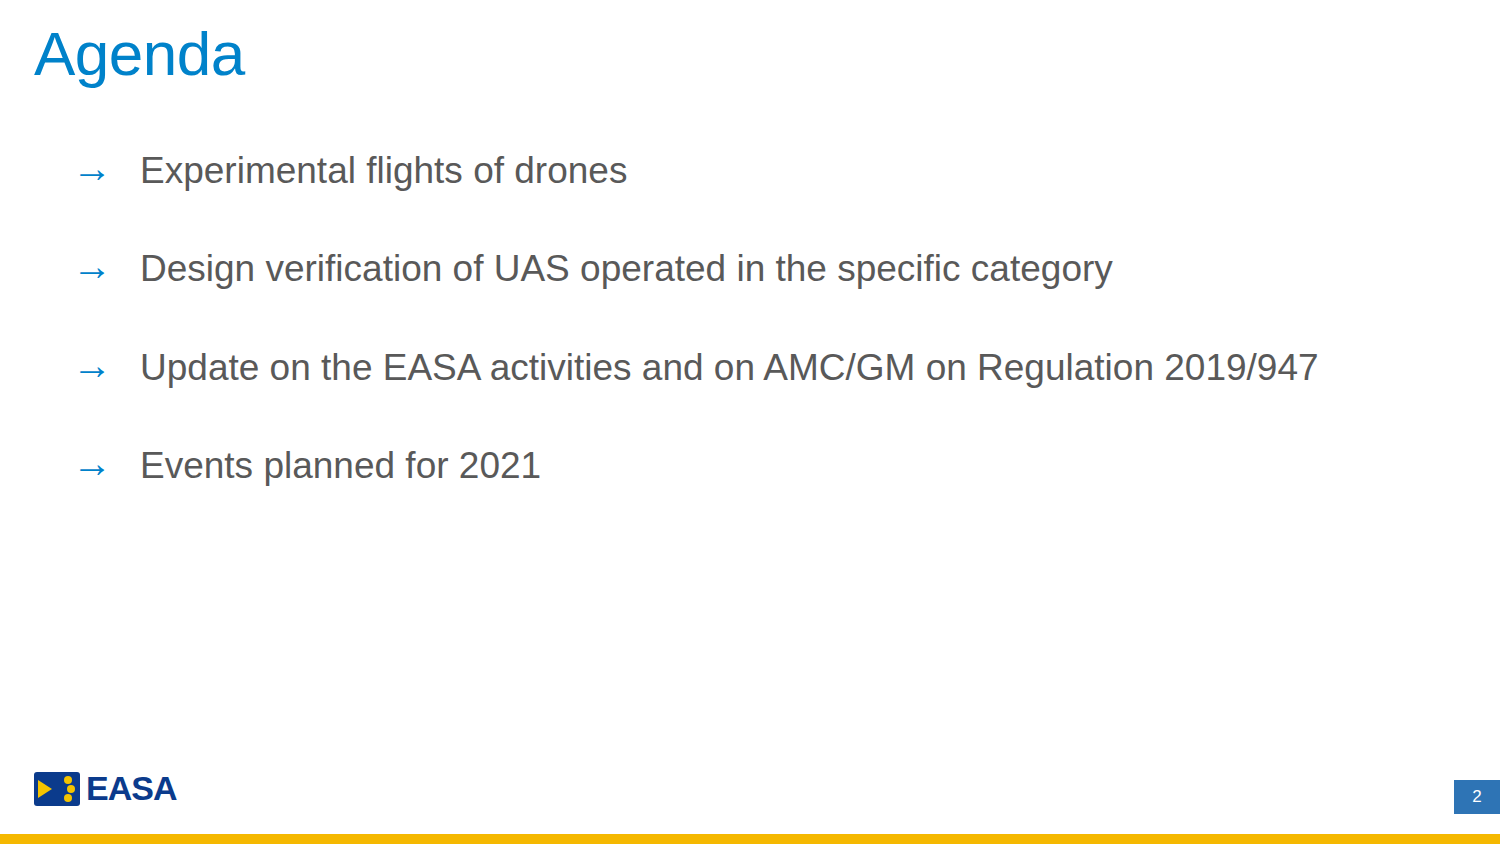Agenda
Experimental flights of drones
Design verification of UAS operated in the specific category
Update on the EASA activities and on AMC/GM on Regulation 2019/947
Events planned for 2021
EASA
2